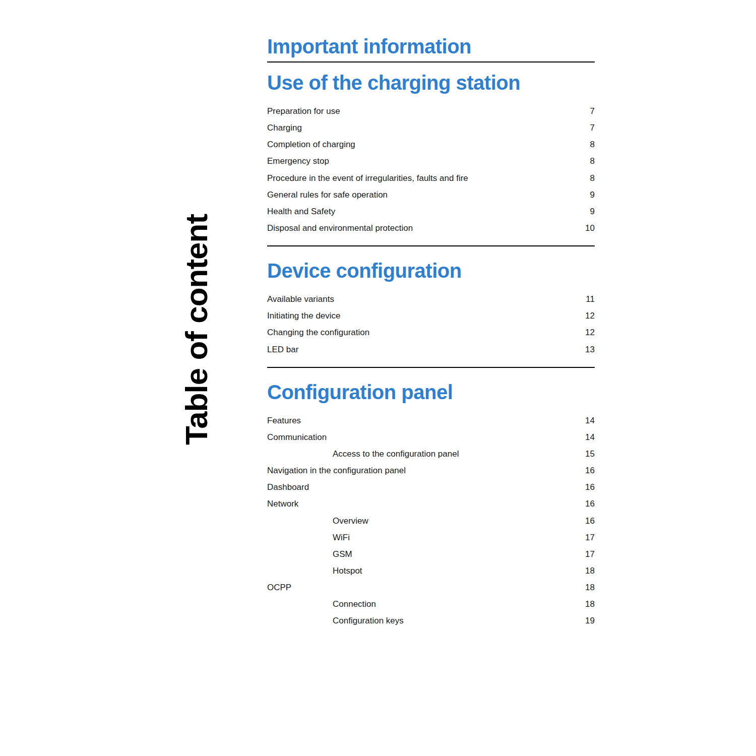Table of content
Important information
Use of the charging station
Preparation for use 7
Charging 7
Completion of charging 8
Emergency stop 8
Procedure in the event of irregularities, faults and fire 8
General rules for safe operation 9
Health and Safety 9
Disposal and environmental protection 10
Device configuration
Available variants 11
Initiating the device 12
Changing the configuration 12
LED bar 13
Configuration panel
Features 14
Communication 14
Access to the configuration panel 15
Navigation in the configuration panel 16
Dashboard 16
Network 16
Overview 16
WiFi 17
GSM 17
Hotspot 18
OCPP 18
Connection 18
Configuration keys 19